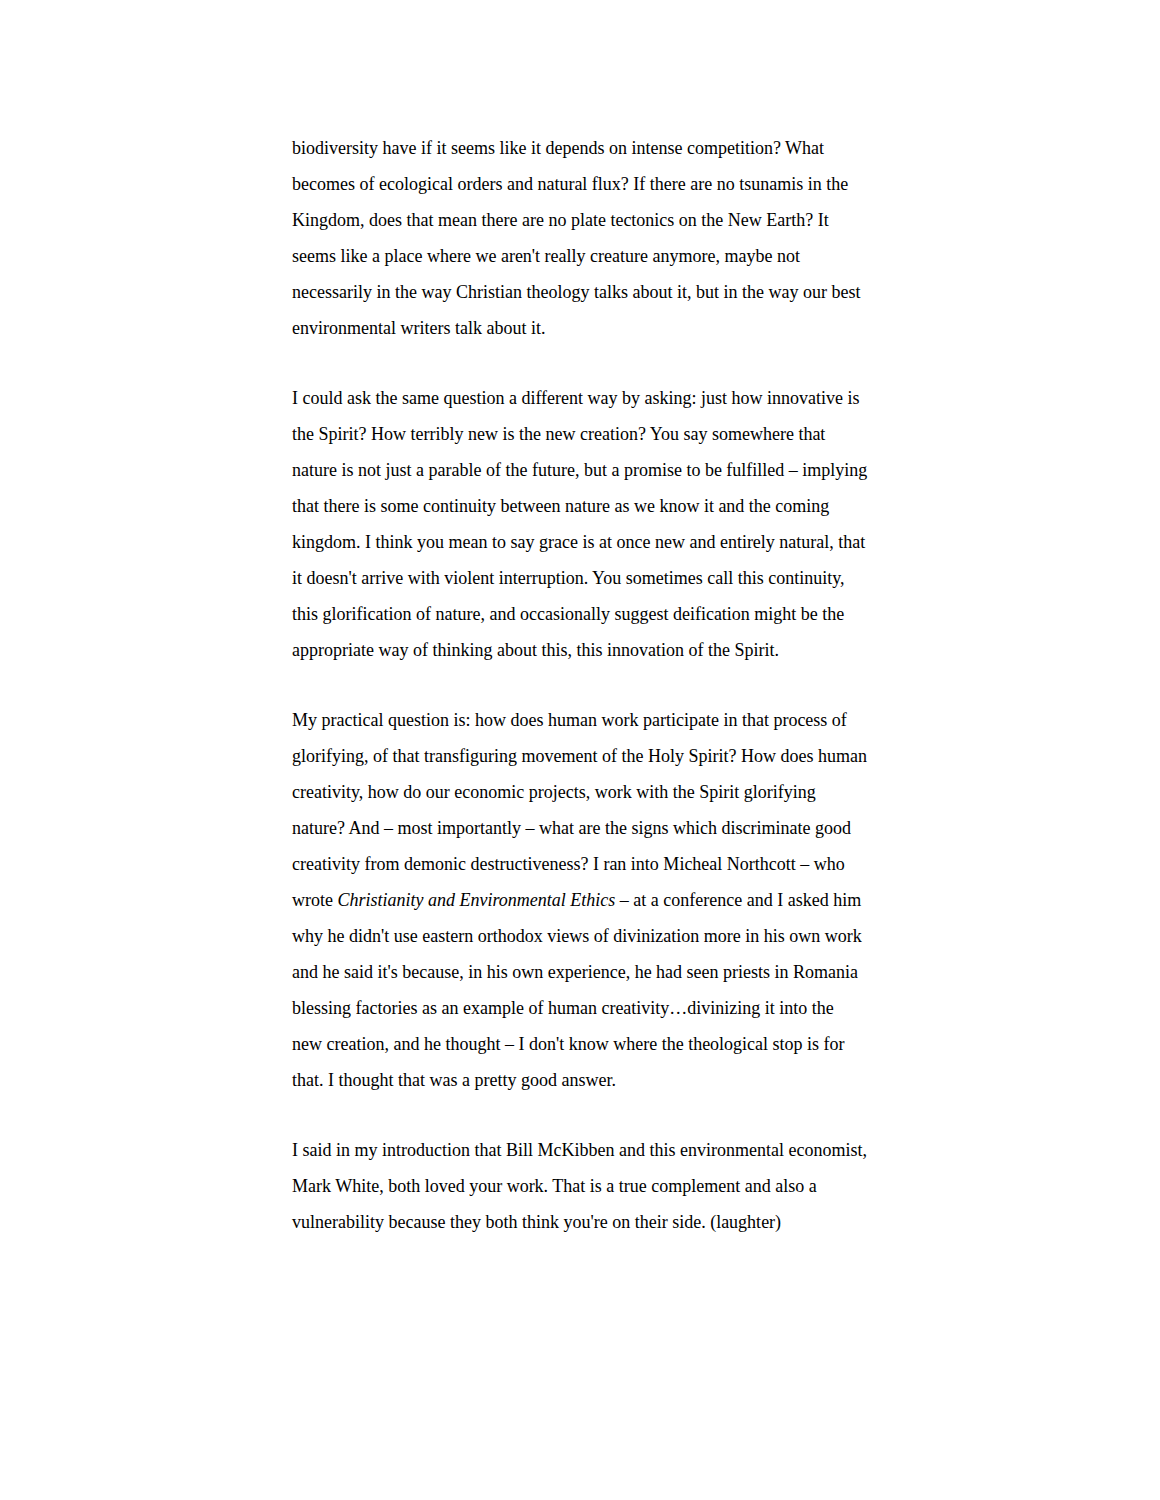biodiversity have if it seems like it depends on intense competition? What becomes of ecological orders and natural flux? If there are no tsunamis in the Kingdom, does that mean there are no plate tectonics on the New Earth? It seems like a place where we aren't really creature anymore, maybe not necessarily in the way Christian theology talks about it, but in the way our best environmental writers talk about it.
I could ask the same question a different way by asking: just how innovative is the Spirit? How terribly new is the new creation? You say somewhere that nature is not just a parable of the future, but a promise to be fulfilled – implying that there is some continuity between nature as we know it and the coming kingdom. I think you mean to say grace is at once new and entirely natural, that it doesn't arrive with violent interruption. You sometimes call this continuity, this glorification of nature, and occasionally suggest deification might be the appropriate way of thinking about this, this innovation of the Spirit.
My practical question is: how does human work participate in that process of glorifying, of that transfiguring movement of the Holy Spirit? How does human creativity, how do our economic projects, work with the Spirit glorifying nature? And – most importantly – what are the signs which discriminate good creativity from demonic destructiveness? I ran into Micheal Northcott – who wrote Christianity and Environmental Ethics – at a conference and I asked him why he didn't use eastern orthodox views of divinization more in his own work and he said it's because, in his own experience, he had seen priests in Romania blessing factories as an example of human creativity…divinizing it into the new creation, and he thought – I don't know where the theological stop is for that. I thought that was a pretty good answer.
I said in my introduction that Bill McKibben and this environmental economist, Mark White, both loved your work. That is a true complement and also a vulnerability because they both think you're on their side. (laughter)